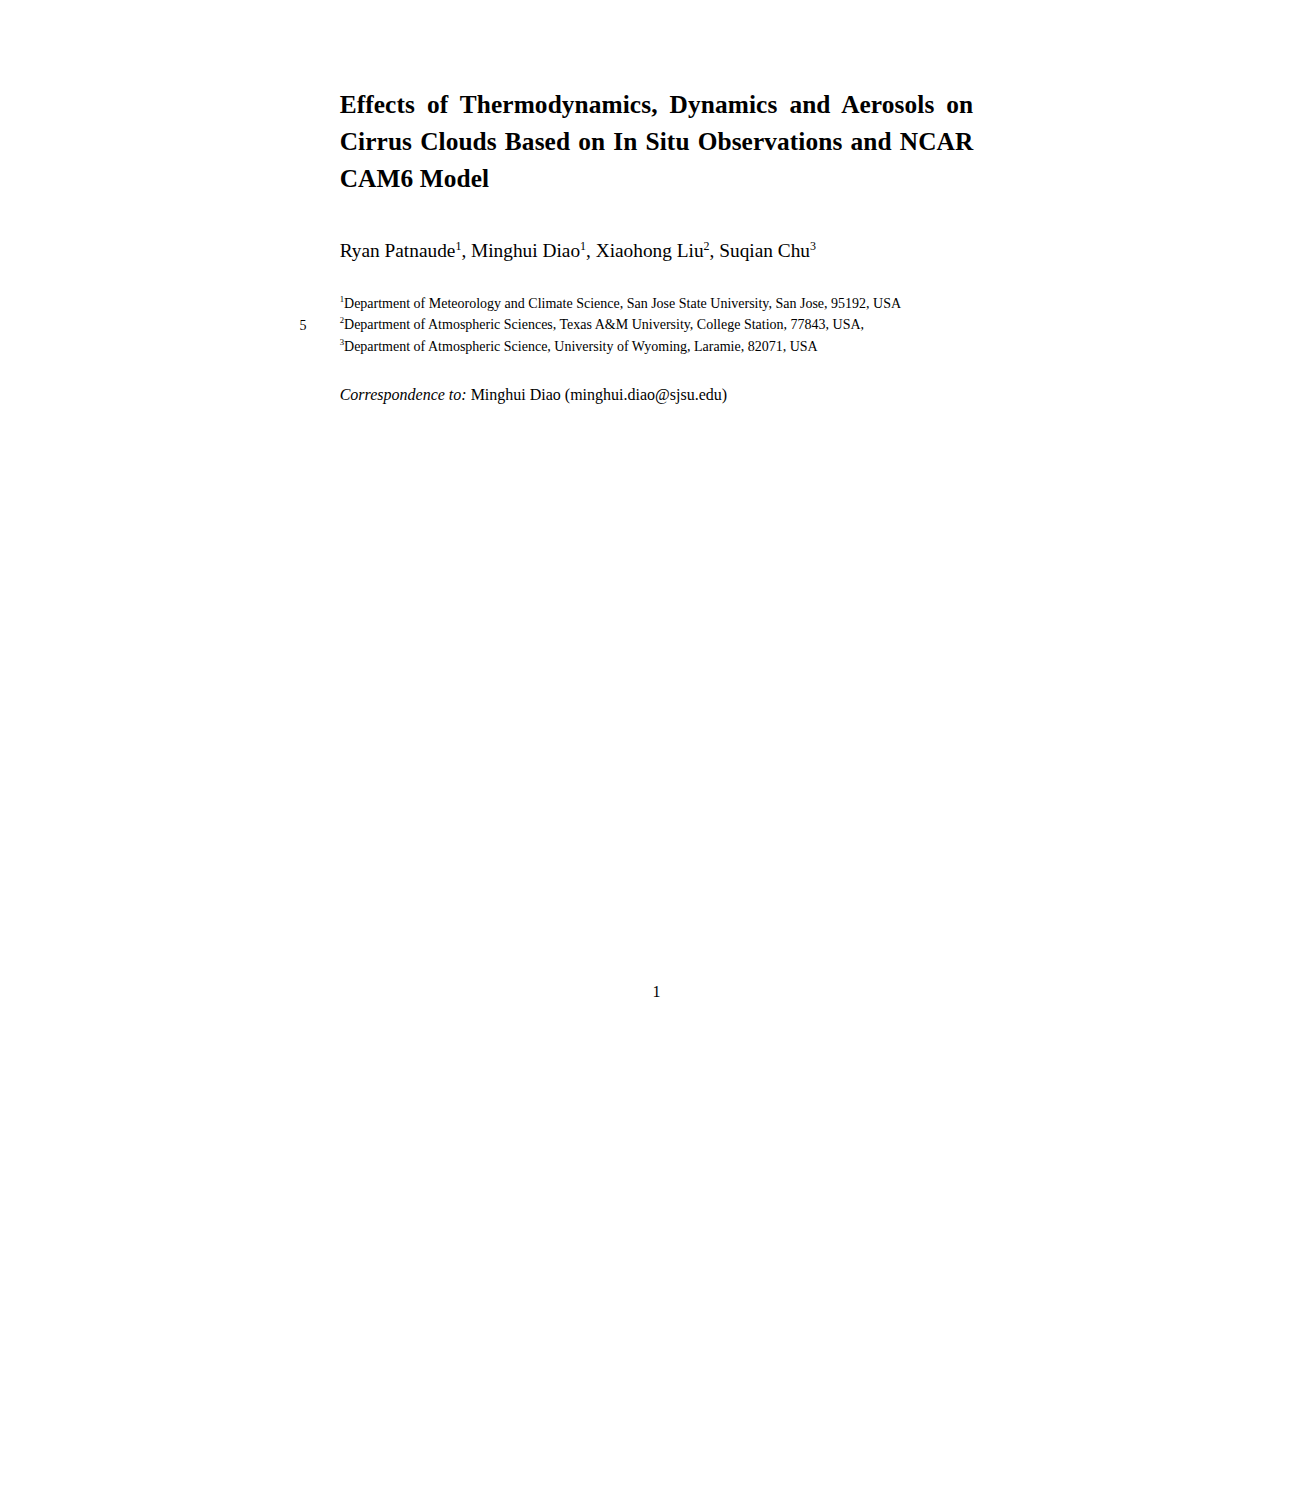Effects of Thermodynamics, Dynamics and Aerosols on Cirrus Clouds Based on In Situ Observations and NCAR CAM6 Model
Ryan Patnaude1, Minghui Diao1, Xiaohong Liu2, Suqian Chu3
5 1Department of Meteorology and Climate Science, San Jose State University, San Jose, 95192, USA
2Department of Atmospheric Sciences, Texas A&M University, College Station, 77843, USA,
3Department of Atmospheric Science, University of Wyoming, Laramie, 82071, USA
Correspondence to: Minghui Diao (minghui.diao@sjsu.edu)
1